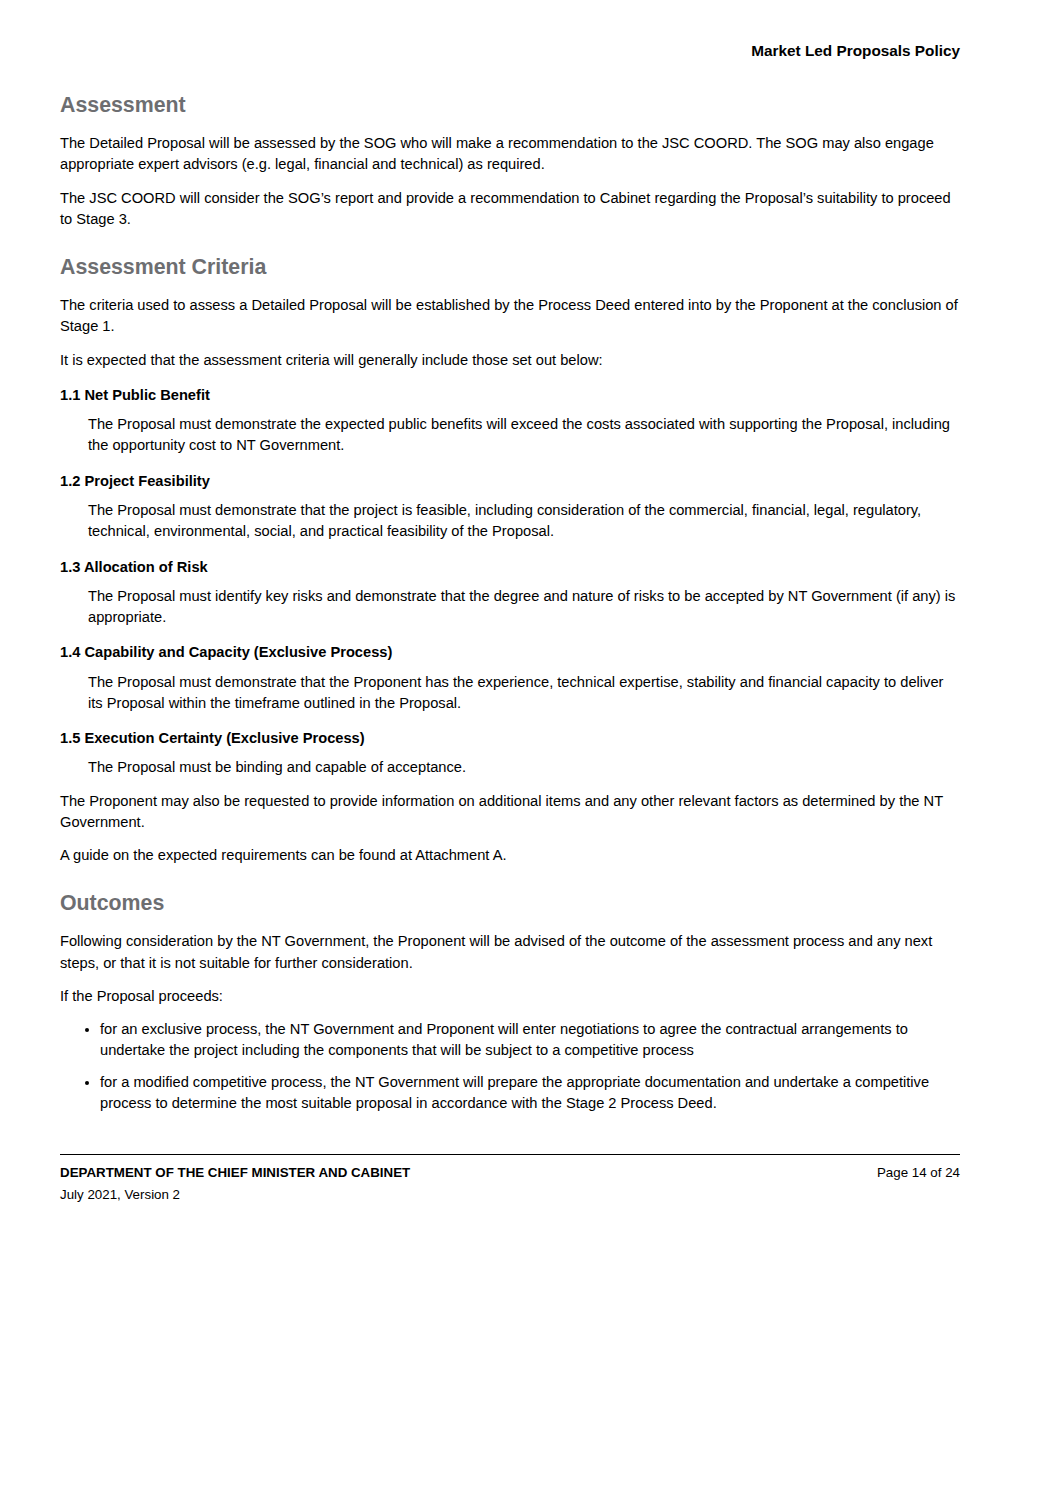Market Led Proposals Policy
Assessment
The Detailed Proposal will be assessed by the SOG who will make a recommendation to the JSC COORD. The SOG may also engage appropriate expert advisors (e.g. legal, financial and technical) as required.
The JSC COORD will consider the SOG’s report and provide a recommendation to Cabinet regarding the Proposal’s suitability to proceed to Stage 3.
Assessment Criteria
The criteria used to assess a Detailed Proposal will be established by the Process Deed entered into by the Proponent at the conclusion of Stage 1.
It is expected that the assessment criteria will generally include those set out below:
1.1 Net Public Benefit
The Proposal must demonstrate the expected public benefits will exceed the costs associated with supporting the Proposal, including the opportunity cost to NT Government.
1.2 Project Feasibility
The Proposal must demonstrate that the project is feasible, including consideration of the commercial, financial, legal, regulatory, technical, environmental, social, and practical feasibility of the Proposal.
1.3 Allocation of Risk
The Proposal must identify key risks and demonstrate that the degree and nature of risks to be accepted by NT Government (if any) is appropriate.
1.4 Capability and Capacity (Exclusive Process)
The Proposal must demonstrate that the Proponent has the experience, technical expertise, stability and financial capacity to deliver its Proposal within the timeframe outlined in the Proposal.
1.5 Execution Certainty (Exclusive Process)
The Proposal must be binding and capable of acceptance.
The Proponent may also be requested to provide information on additional items and any other relevant factors as determined by the NT Government.
A guide on the expected requirements can be found at Attachment A.
Outcomes
Following consideration by the NT Government, the Proponent will be advised of the outcome of the assessment process and any next steps, or that it is not suitable for further consideration.
If the Proposal proceeds:
for an exclusive process, the NT Government and Proponent will enter negotiations to agree the contractual arrangements to undertake the project including the components that will be subject to a competitive process
for a modified competitive process, the NT Government will prepare the appropriate documentation and undertake a competitive process to determine the most suitable proposal in accordance with the Stage 2 Process Deed.
DEPARTMENT OF THE CHIEF MINISTER AND CABINET July 2021, Version 2
Page 14 of 24